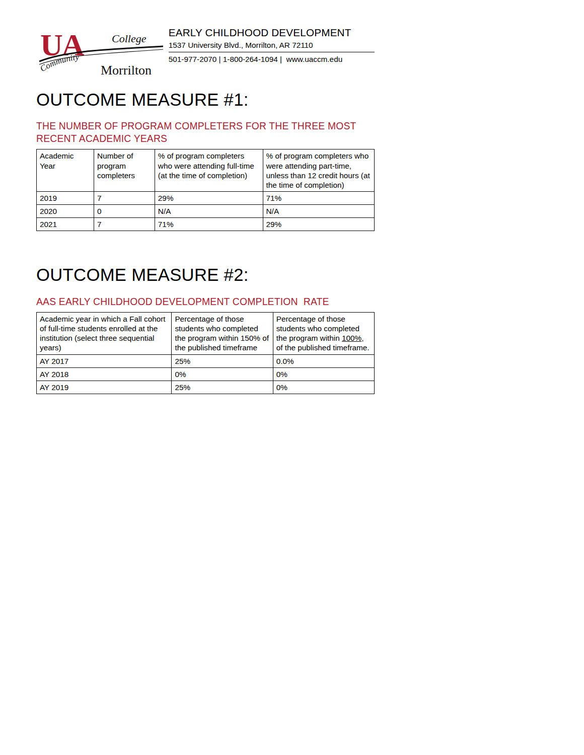UA College Community Morrilton
EARLY CHILDHOOD DEVELOPMENT
1537 University Blvd., Morrilton, AR 72110
501-977-2070 | 1-800-264-1094 | www.uaccm.edu
OUTCOME MEASURE #1:
THE NUMBER OF PROGRAM COMPLETERS FOR THE THREE MOST
RECENT ACADEMIC YEARS
| Academic Year | Number of program completers | % of program completers who were attending full-time (at the time of completion) | % of program completers who were attending part-time, unless than 12 credit hours (at the time of completion) |
| --- | --- | --- | --- |
| 2019 | 7 | 29% | 71% |
| 2020 | 0 | N/A | N/A |
| 2021 | 7 | 71% | 29% |
OUTCOME MEASURE #2:
AAS EARLY CHILDHOOD DEVELOPMENT COMPLETION RATE
| Academic year in which a Fall cohort of full-time students enrolled at the institution (select three sequential years) | Percentage of those students who completed the program within 150% of the published timeframe | Percentage of those students who completed the program within 100% , of the published timeframe. |
| --- | --- | --- |
| AY 2017 | 25% | 0.0% |
| AY 2018 | 0% | 0% |
| AY 2019 | 25% | 0% |